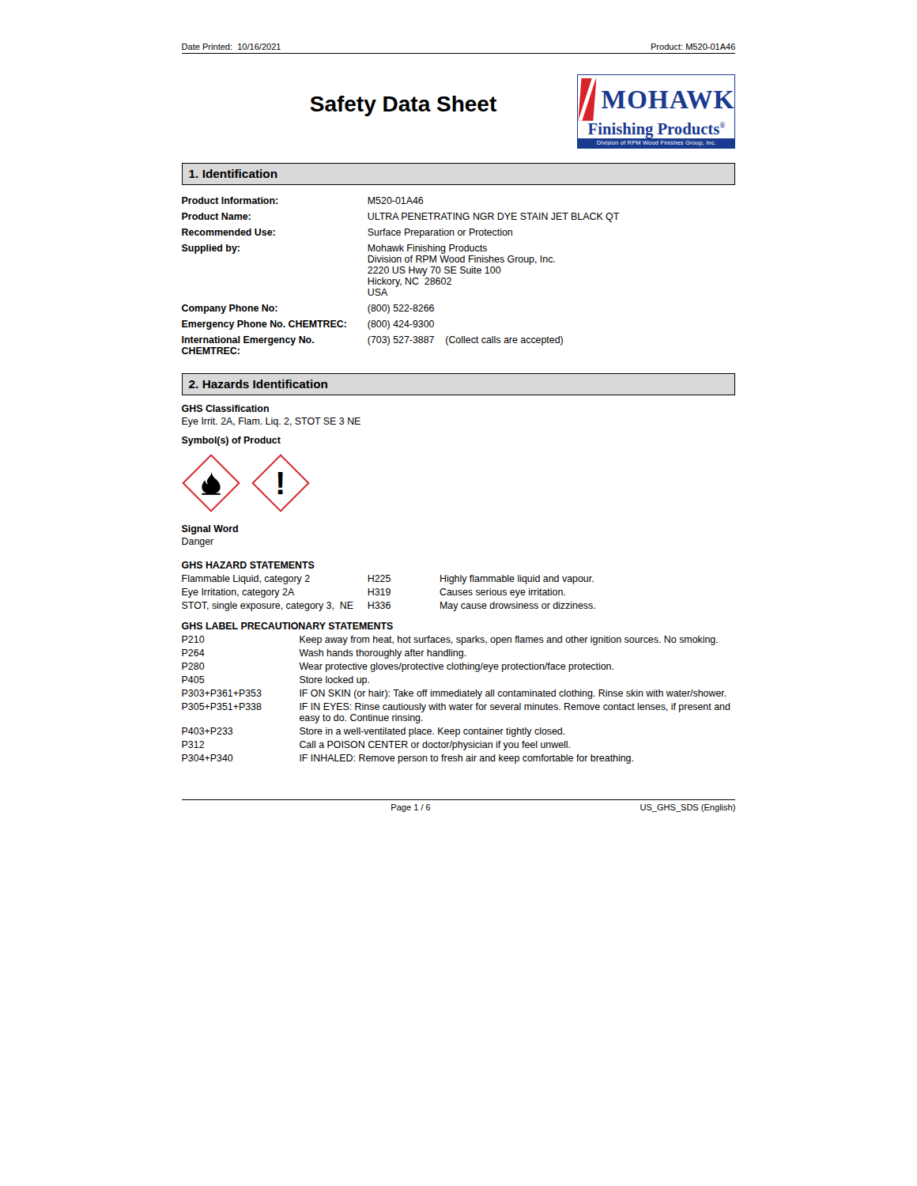Date Printed: 10/16/2021
Product: M520-01A46
Safety Data Sheet
MOHAWK
Finishing Products®
Division of RPM Wood Finishes Group, Inc.
1. Identification
| Product Information: | M520-01A46 |
| Product Name: | ULTRA PENETRATING NGR DYE STAIN JET BLACK QT |
| Recommended Use: | Surface Preparation or Protection |
| Supplied by: | Mohawk Finishing Products Division of RPM Wood Finishes Group, Inc. 2220 US Hwy 70 SE Suite 100 Hickory, NC 28602 USA |
| Company Phone No: | (800) 522-8266 |
| Emergency Phone No. CHEMTREC: | (800) 424-9300 |
| International Emergency No. CHEMTREC: | (703) 527-3887 (Collect calls are accepted) |
2. Hazards Identification
GHS Classification
Eye Irrit. 2A, Flam. Liq. 2, STOT SE 3 NE
Symbol(s) of Product
!
Signal Word
Danger
GHS HAZARD STATEMENTS
| Flammable Liquid, category 2 | H225 | Highly flammable liquid and vapour. |
| Eye Irritation, category 2A | H319 | Causes serious eye irritation. |
| STOT, single exposure, category 3, NE | H336 | May cause drowsiness or dizziness. |
GHS LABEL PRECAUTIONARY STATEMENTS
| P210 | Keep away from heat, hot surfaces, sparks, open flames and other ignition sources. No smoking. |
| P264 | Wash hands thoroughly after handling. |
| P280 | Wear protective gloves/protective clothing/eye protection/face protection. |
| P405 | Store locked up. |
| P303+P361+P353 | IF ON SKIN (or hair): Take off immediately all contaminated clothing. Rinse skin with water/shower. |
| P305+P351+P338 | IF IN EYES: Rinse cautiously with water for several minutes. Remove contact lenses, if present and easy to do. Continue rinsing. |
| P403+P233 | Store in a well-ventilated place. Keep container tightly closed. |
| P312 | Call a POISON CENTER or doctor/physician if you feel unwell. |
| P304+P340 | IF INHALED: Remove person to fresh air and keep comfortable for breathing. |
Page 1 / 6
US_GHS_SDS (English)